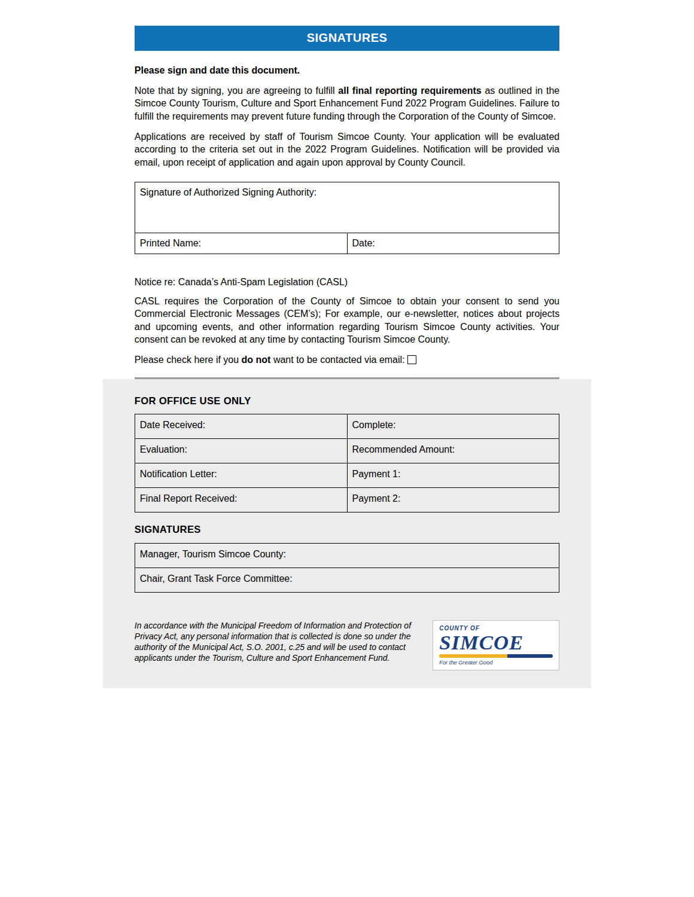SIGNATURES
Please sign and date this document.
Note that by signing, you are agreeing to fulfill all final reporting requirements as outlined in the Simcoe County Tourism, Culture and Sport Enhancement Fund 2022 Program Guidelines. Failure to fulfill the requirements may prevent future funding through the Corporation of the County of Simcoe.
Applications are received by staff of Tourism Simcoe County. Your application will be evaluated according to the criteria set out in the 2022 Program Guidelines. Notification will be provided via email, upon receipt of application and again upon approval by County Council.
| Signature of Authorized Signing Authority: |
| Printed Name: | Date: |
Notice re: Canada’s Anti-Spam Legislation (CASL)
CASL requires the Corporation of the County of Simcoe to obtain your consent to send you Commercial Electronic Messages (CEM’s); For example, our e-newsletter, notices about projects and upcoming events, and other information regarding Tourism Simcoe County activities. Your consent can be revoked at any time by contacting Tourism Simcoe County.
Please check here if you do not want to be contacted via email:
FOR OFFICE USE ONLY
| Date Received: | Complete: |
| Evaluation: | Recommended Amount: |
| Notification Letter: | Payment 1: |
| Final Report Received: | Payment 2: |
SIGNATURES
| Manager, Tourism Simcoe County: |
| Chair, Grant Task Force Committee: |
In accordance with the Municipal Freedom of Information and Protection of Privacy Act, any personal information that is collected is done so under the authority of the Municipal Act, S.O. 2001, c.25 and will be used to contact applicants under the Tourism, Culture and Sport Enhancement Fund.
COUNTY OF
SIMCOE
For the Greater Good